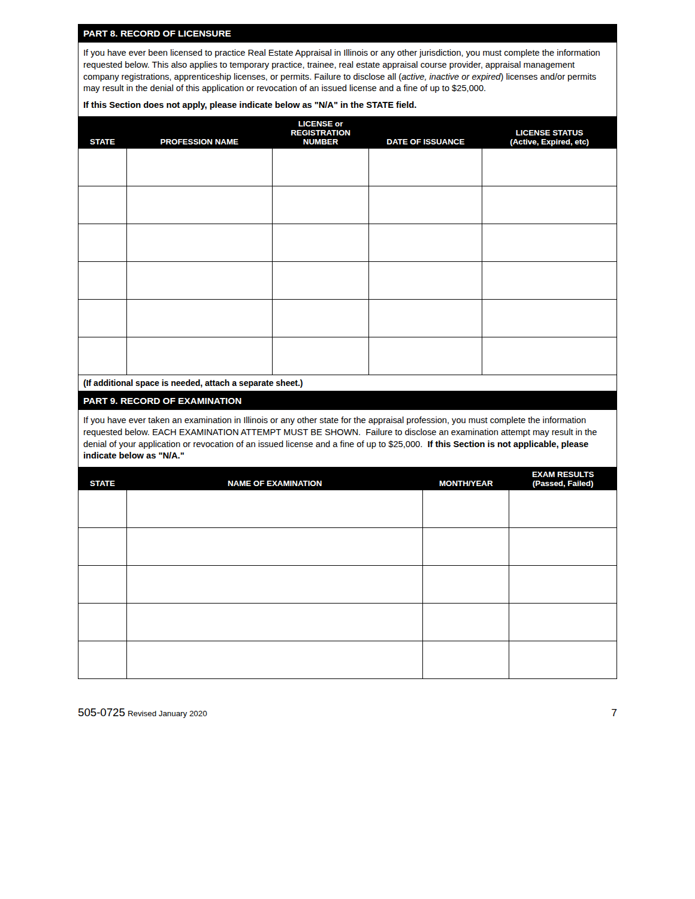PART 8. RECORD OF LICENSURE
If you have ever been licensed to practice Real Estate Appraisal in Illinois or any other jurisdiction, you must complete the information requested below. This also applies to temporary practice, trainee, real estate appraisal course provider, appraisal management company registrations, apprenticeship licenses, or permits. Failure to disclose all (active, inactive or expired) licenses and/or permits may result in the denial of this application or revocation of an issued license and a fine of up to $25,000.
If this Section does not apply, please indicate below as "N/A" in the STATE field.
| STATE | PROFESSION NAME | LICENSE or REGISTRATION NUMBER | DATE OF ISSUANCE | LICENSE STATUS (Active, Expired, etc) |
| --- | --- | --- | --- | --- |
(If additional space is needed, attach a separate sheet.)
PART 9. RECORD OF EXAMINATION
If you have ever taken an examination in Illinois or any other state for the appraisal profession, you must complete the information requested below. EACH EXAMINATION ATTEMPT MUST BE SHOWN. Failure to disclose an examination attempt may result in the denial of your application or revocation of an issued license and a fine of up to $25,000. If this Section is not applicable, please indicate below as "N/A."
| STATE | NAME OF EXAMINATION | MONTH/YEAR | EXAM RESULTS (Passed, Failed) |
| --- | --- | --- | --- |
505-0725 Revised January 2020
7